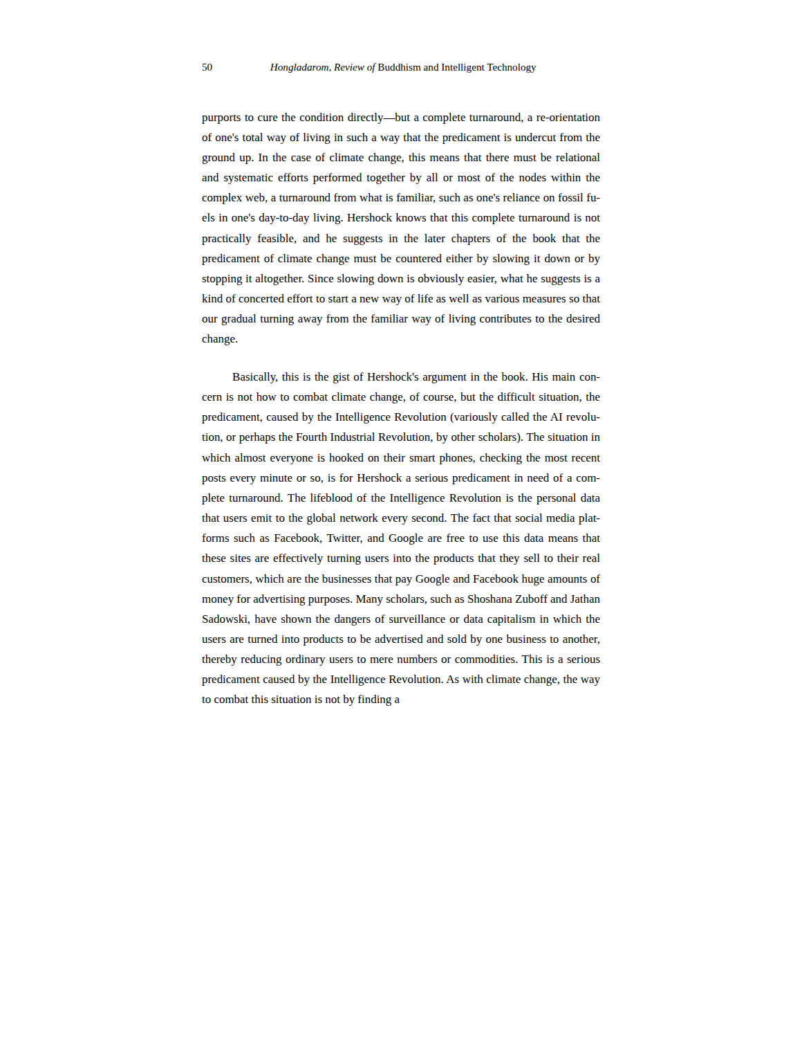50 Hongladarom, Review of Buddhism and Intelligent Technology
purports to cure the condition directly—but a complete turnaround, a re-orientation of one's total way of living in such a way that the predicament is undercut from the ground up. In the case of climate change, this means that there must be relational and systematic efforts performed together by all or most of the nodes within the complex web, a turnaround from what is familiar, such as one's reliance on fossil fuels in one's day-to-day living. Hershock knows that this complete turnaround is not practically feasible, and he suggests in the later chapters of the book that the predicament of climate change must be countered either by slowing it down or by stopping it altogether. Since slowing down is obviously easier, what he suggests is a kind of concerted effort to start a new way of life as well as various measures so that our gradual turning away from the familiar way of living contributes to the desired change.
Basically, this is the gist of Hershock's argument in the book. His main concern is not how to combat climate change, of course, but the difficult situation, the predicament, caused by the Intelligence Revolution (variously called the AI revolution, or perhaps the Fourth Industrial Revolution, by other scholars). The situation in which almost everyone is hooked on their smart phones, checking the most recent posts every minute or so, is for Hershock a serious predicament in need of a complete turnaround. The lifeblood of the Intelligence Revolution is the personal data that users emit to the global network every second. The fact that social media platforms such as Facebook, Twitter, and Google are free to use this data means that these sites are effectively turning users into the products that they sell to their real customers, which are the businesses that pay Google and Facebook huge amounts of money for advertising purposes. Many scholars, such as Shoshana Zuboff and Jathan Sadowski, have shown the dangers of surveillance or data capitalism in which the users are turned into products to be advertised and sold by one business to another, thereby reducing ordinary users to mere numbers or commodities. This is a serious predicament caused by the Intelligence Revolution. As with climate change, the way to combat this situation is not by finding a